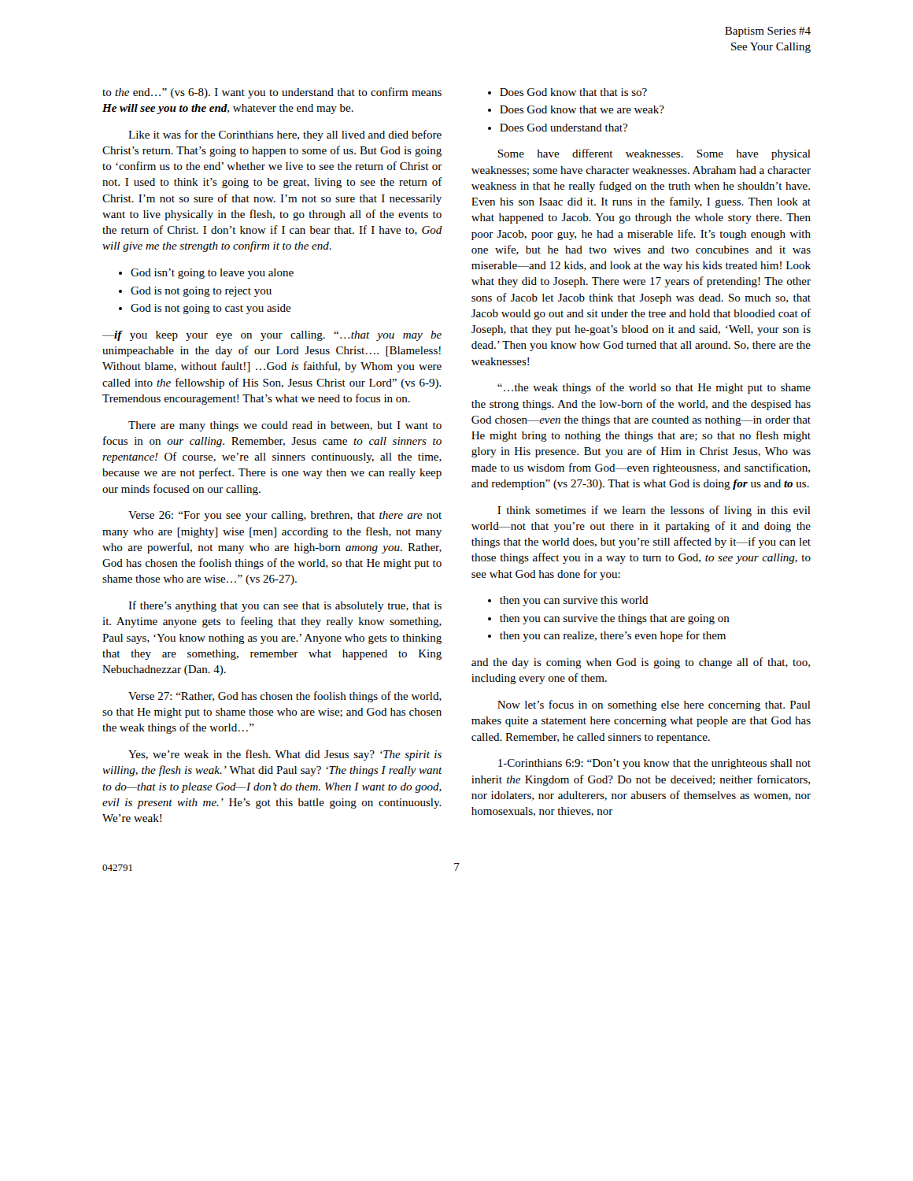Baptism Series #4 See Your Calling
to the end…” (vs 6-8). I want you to understand that to confirm means He will see you to the end, whatever the end may be.
Like it was for the Corinthians here, they all lived and died before Christ’s return. That’s going to happen to some of us. But God is going to ‘confirm us to the end’ whether we live to see the return of Christ or not. I used to think it’s going to be great, living to see the return of Christ. I’m not so sure of that now. I’m not so sure that I necessarily want to live physically in the flesh, to go through all of the events to the return of Christ. I don’t know if I can bear that. If I have to, God will give me the strength to confirm it to the end.
God isn’t going to leave you alone
God is not going to reject you
God is not going to cast you aside
—if you keep your eye on your calling. “…that you may be unimpeachable in the day of our Lord Jesus Christ…. [Blameless! Without blame, without fault!] …God is faithful, by Whom you were called into the fellowship of His Son, Jesus Christ our Lord” (vs 6-9). Tremendous encouragement! That’s what we need to focus in on.
There are many things we could read in between, but I want to focus in on our calling. Remember, Jesus came to call sinners to repentance! Of course, we’re all sinners continuously, all the time, because we are not perfect. There is one way then we can really keep our minds focused on our calling.
Verse 26: “For you see your calling, brethren, that there are not many who are [mighty] wise [men] according to the flesh, not many who are powerful, not many who are high-born among you. Rather, God has chosen the foolish things of the world, so that He might put to shame those who are wise…” (vs 26-27).
If there’s anything that you can see that is absolutely true, that is it. Anytime anyone gets to feeling that they really know something, Paul says, ‘You know nothing as you are.’ Anyone who gets to thinking that they are something, remember what happened to King Nebuchadnezzar (Dan. 4).
Verse 27: “Rather, God has chosen the foolish things of the world, so that He might put to shame those who are wise; and God has chosen the weak things of the world…”
Yes, we’re weak in the flesh. What did Jesus say? ‘The spirit is willing, the flesh is weak.’ What did Paul say? ‘The things I really want to do—that is to please God—I don’t do them. When I want to do good, evil is present with me.’ He’s got this battle going on continuously. We’re weak!
Does God know that that is so?
Does God know that we are weak?
Does God understand that?
Some have different weaknesses. Some have physical weaknesses; some have character weaknesses. Abraham had a character weakness in that he really fudged on the truth when he shouldn’t have. Even his son Isaac did it. It runs in the family, I guess. Then look at what happened to Jacob. You go through the whole story there. Then poor Jacob, poor guy, he had a miserable life. It’s tough enough with one wife, but he had two wives and two concubines and it was miserable—and 12 kids, and look at the way his kids treated him! Look what they did to Joseph. There were 17 years of pretending! The other sons of Jacob let Jacob think that Joseph was dead. So much so, that Jacob would go out and sit under the tree and hold that bloodied coat of Joseph, that they put he-goat’s blood on it and said, ‘Well, your son is dead.’ Then you know how God turned that all around. So, there are the weaknesses!
“…the weak things of the world so that He might put to shame the strong things. And the low-born of the world, and the despised has God chosen—even the things that are counted as nothing—in order that He might bring to nothing the things that are; so that no flesh might glory in His presence. But you are of Him in Christ Jesus, Who was made to us wisdom from God—even righteousness, and sanctification, and redemption” (vs 27-30). That is what God is doing for us and to us.
I think sometimes if we learn the lessons of living in this evil world—not that you’re out there in it partaking of it and doing the things that the world does, but you’re still affected by it—if you can let those things affect you in a way to turn to God, to see your calling, to see what God has done for you:
then you can survive this world
then you can survive the things that are going on
then you can realize, there’s even hope for them
and the day is coming when God is going to change all of that, too, including every one of them.
Now let’s focus in on something else here concerning that. Paul makes quite a statement here concerning what people are that God has called. Remember, he called sinners to repentance.
1-Corinthians 6:9: “Don’t you know that the unrighteous shall not inherit the Kingdom of God? Do not be deceived; neither fornicators, nor idolaters, nor adulterers, nor abusers of themselves as women, nor homosexuals, nor thieves, nor
042791
7